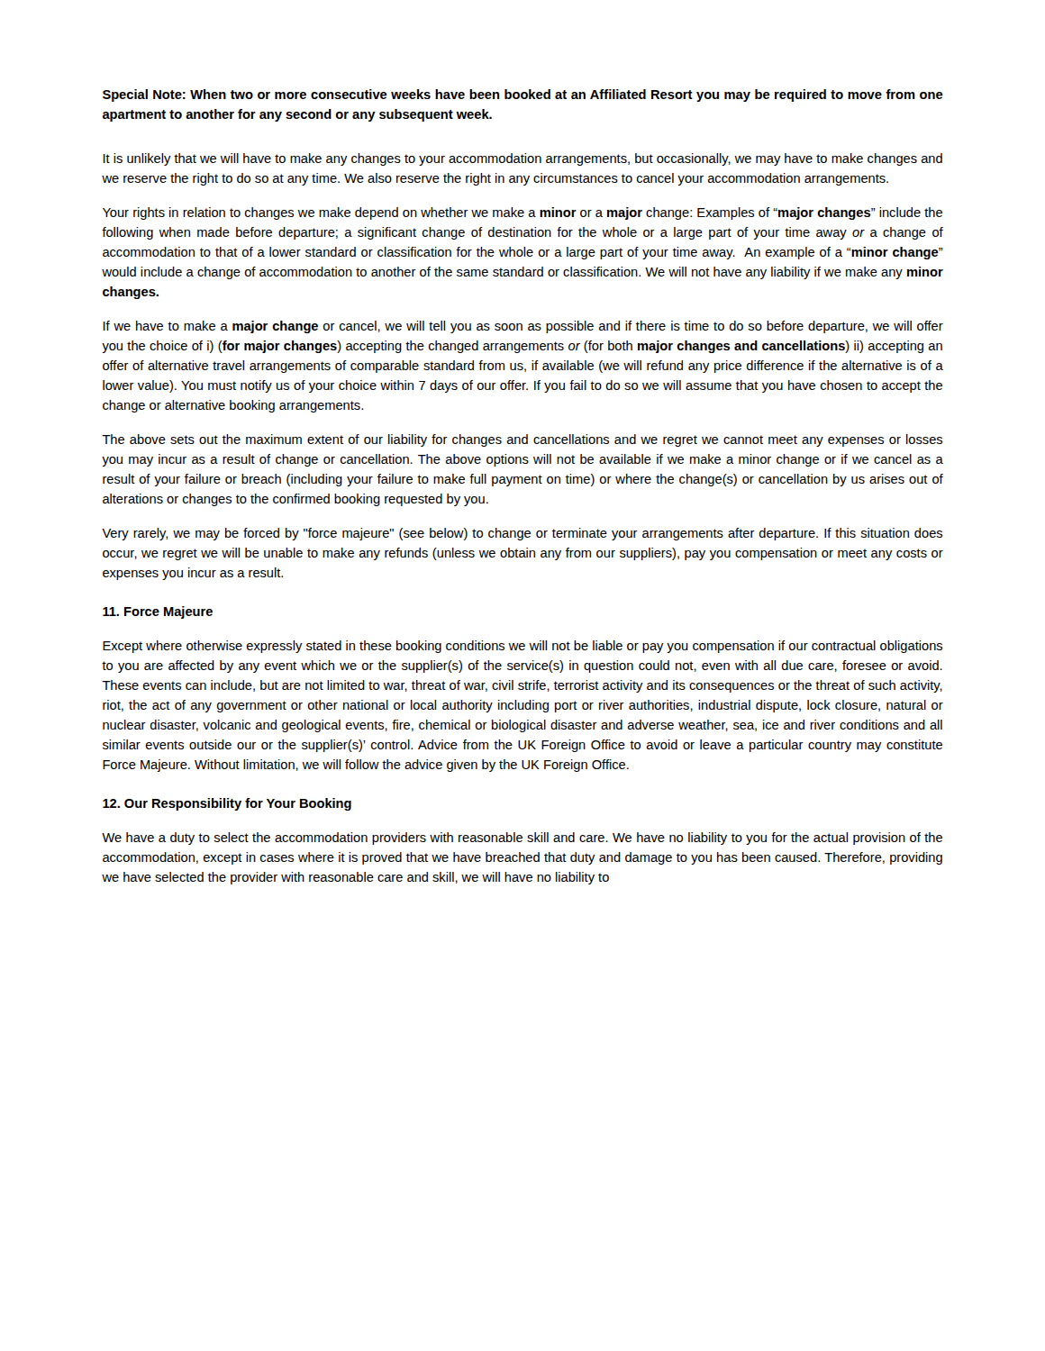Special Note: When two or more consecutive weeks have been booked at an Affiliated Resort you may be required to move from one apartment to another for any second or any subsequent week.
It is unlikely that we will have to make any changes to your accommodation arrangements, but occasionally, we may have to make changes and we reserve the right to do so at any time. We also reserve the right in any circumstances to cancel your accommodation arrangements.
Your rights in relation to changes we make depend on whether we make a minor or a major change: Examples of “major changes” include the following when made before departure; a significant change of destination for the whole or a large part of your time away or a change of accommodation to that of a lower standard or classification for the whole or a large part of your time away. An example of a “minor change” would include a change of accommodation to another of the same standard or classification. We will not have any liability if we make any minor changes.
If we have to make a major change or cancel, we will tell you as soon as possible and if there is time to do so before departure, we will offer you the choice of i) (for major changes) accepting the changed arrangements or (for both major changes and cancellations) ii) accepting an offer of alternative travel arrangements of comparable standard from us, if available (we will refund any price difference if the alternative is of a lower value). You must notify us of your choice within 7 days of our offer. If you fail to do so we will assume that you have chosen to accept the change or alternative booking arrangements.
The above sets out the maximum extent of our liability for changes and cancellations and we regret we cannot meet any expenses or losses you may incur as a result of change or cancellation. The above options will not be available if we make a minor change or if we cancel as a result of your failure or breach (including your failure to make full payment on time) or where the change(s) or cancellation by us arises out of alterations or changes to the confirmed booking requested by you.
Very rarely, we may be forced by "force majeure" (see below) to change or terminate your arrangements after departure. If this situation does occur, we regret we will be unable to make any refunds (unless we obtain any from our suppliers), pay you compensation or meet any costs or expenses you incur as a result.
11. Force Majeure
Except where otherwise expressly stated in these booking conditions we will not be liable or pay you compensation if our contractual obligations to you are affected by any event which we or the supplier(s) of the service(s) in question could not, even with all due care, foresee or avoid. These events can include, but are not limited to war, threat of war, civil strife, terrorist activity and its consequences or the threat of such activity, riot, the act of any government or other national or local authority including port or river authorities, industrial dispute, lock closure, natural or nuclear disaster, volcanic and geological events, fire, chemical or biological disaster and adverse weather, sea, ice and river conditions and all similar events outside our or the supplier(s)’ control. Advice from the UK Foreign Office to avoid or leave a particular country may constitute Force Majeure. Without limitation, we will follow the advice given by the UK Foreign Office.
12. Our Responsibility for Your Booking
We have a duty to select the accommodation providers with reasonable skill and care. We have no liability to you for the actual provision of the accommodation, except in cases where it is proved that we have breached that duty and damage to you has been caused. Therefore, providing we have selected the provider with reasonable care and skill, we will have no liability to